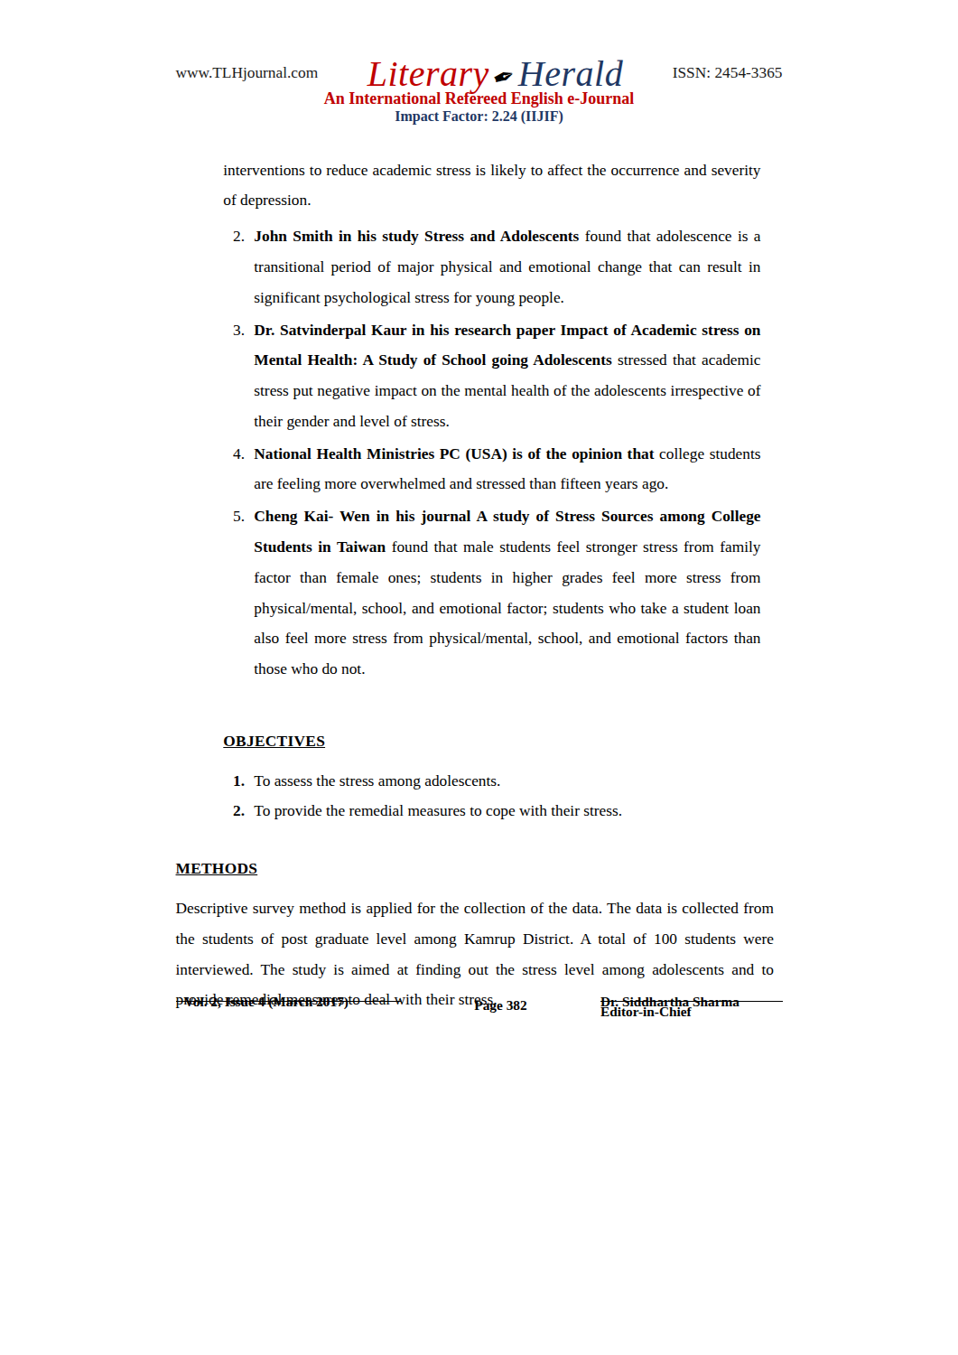www.TLHjournal.com
Literary✒Herald
ISSN: 2454-3365
An International Refereed English e-Journal
Impact Factor: 2.24 (IIJIF)
interventions to reduce academic stress is likely to affect the occurrence and severity of depression.
John Smith in his study Stress and Adolescents found that adolescence is a transitional period of major physical and emotional change that can result in significant psychological stress for young people.
Dr. Satvinderpal Kaur in his research paper Impact of Academic stress on Mental Health: A Study of School going Adolescents stressed that academic stress put negative impact on the mental health of the adolescents irrespective of their gender and level of stress.
National Health Ministries PC (USA) is of the opinion that college students are feeling more overwhelmed and stressed than fifteen years ago.
Cheng Kai- Wen in his journal A study of Stress Sources among College Students in Taiwan found that male students feel stronger stress from family factor than female ones; students in higher grades feel more stress from physical/mental, school, and emotional factor; students who take a student loan also feel more stress from physical/mental, school, and emotional factors than those who do not.
OBJECTIVES
To assess the stress among adolescents.
To provide the remedial measures to cope with their stress.
METHODS
Descriptive survey method is applied for the collection of the data. The data is collected from the students of post graduate level among Kamrup District. A total of 100 students were interviewed. The study is aimed at finding out the stress level among adolescents and to provide remedial measures to deal with their stress.
Vol. 2, Issue 4 (March 2017)
Dr. Siddhartha Sharma
Page 382
Editor-in-Chief